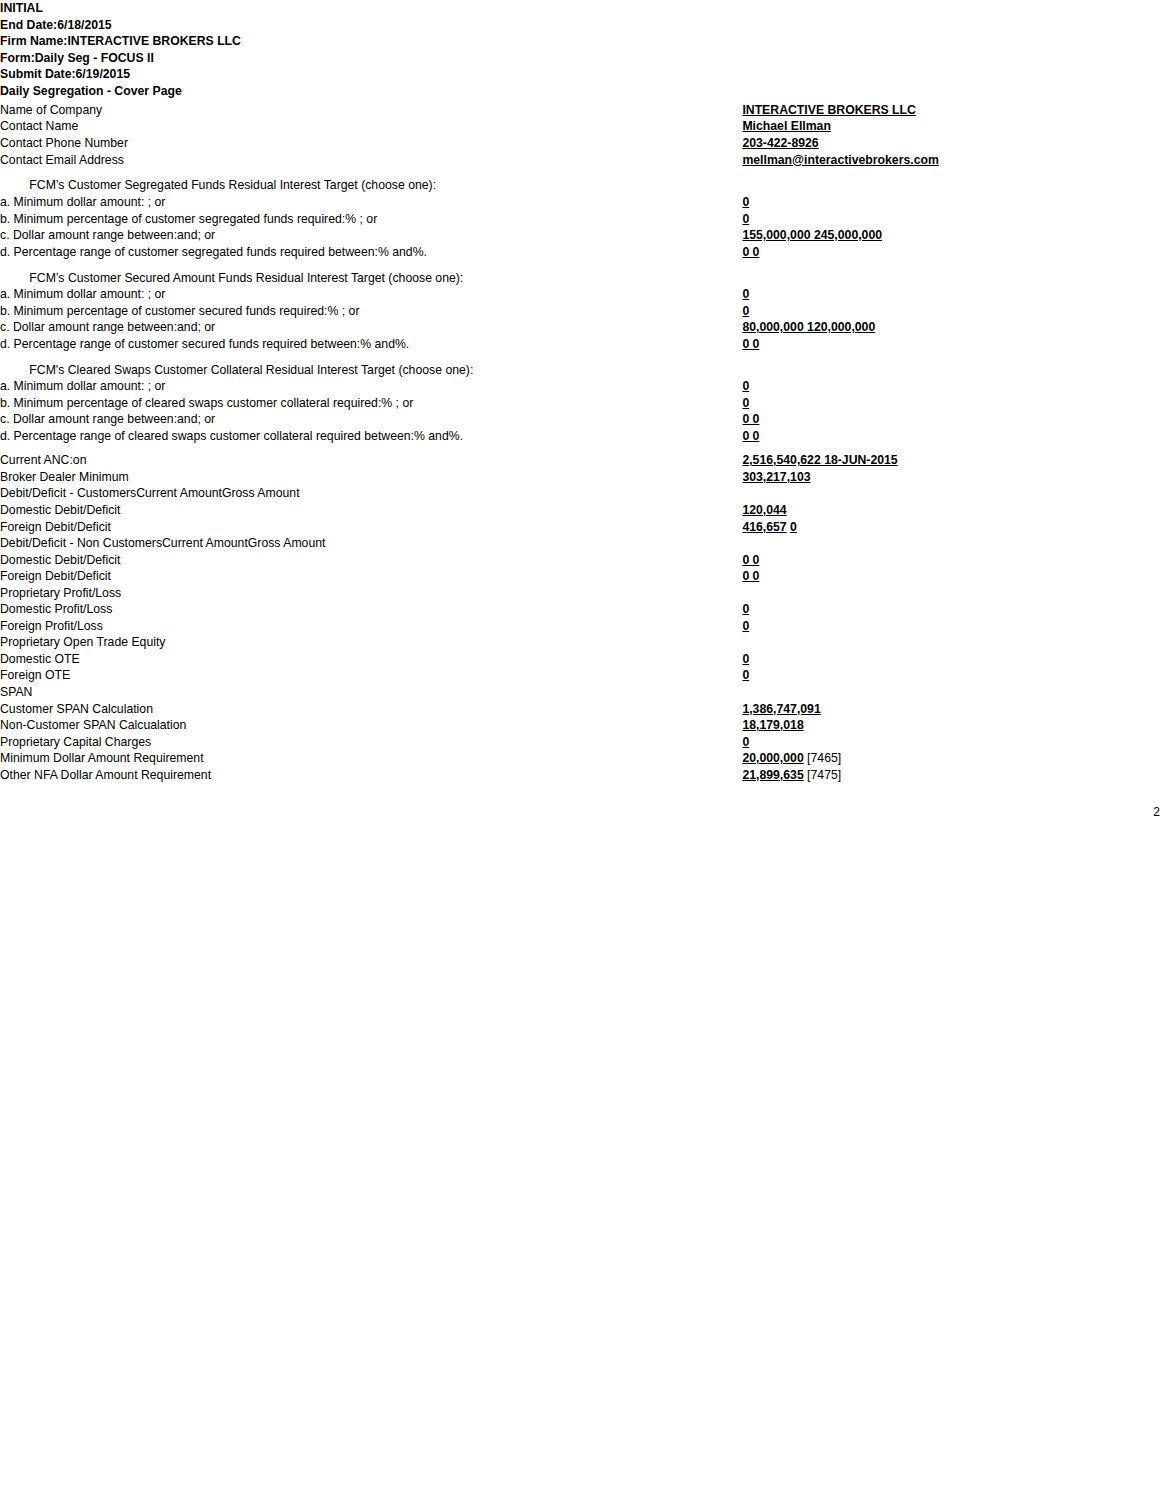INITIAL
End Date:6/18/2015
Firm Name:INTERACTIVE BROKERS LLC
Form:Daily Seg - FOCUS II
Submit Date:6/19/2015
Daily Segregation - Cover Page
| Name of Company | INTERACTIVE BROKERS LLC |
| Contact Name | Michael Ellman |
| Contact Phone Number | 203-422-8926 |
| Contact Email Address | mellman@interactivebrokers.com |
FCM’s Customer Segregated Funds Residual Interest Target (choose one):
| a. Minimum dollar amount: ; or | 0 |
| b. Minimum percentage of customer segregated funds required:% ; or | 0 |
| c. Dollar amount range between:and; or | 155,000,000 245,000,000 |
| d. Percentage range of customer segregated funds required between:% and%. | 0 0 |
FCM’s Customer Secured Amount Funds Residual Interest Target (choose one):
| a. Minimum dollar amount: ; or | 0 |
| b. Minimum percentage of customer secured funds required:% ; or | 0 |
| c. Dollar amount range between:and; or | 80,000,000 120,000,000 |
| d. Percentage range of customer secured funds required between:% and%. | 0 0 |
FCM's Cleared Swaps Customer Collateral Residual Interest Target (choose one):
| a. Minimum dollar amount: ; or | 0 |
| b. Minimum percentage of cleared swaps customer collateral required:% ; or | 0 |
| c. Dollar amount range between:and; or | 0 0 |
| d. Percentage range of cleared swaps customer collateral required between:% and%. | 0 0 |
| Current ANC:on | 2,516,540,622 18-JUN-2015 |
| Broker Dealer Minimum | 303,217,103 |
| Debit/Deficit - CustomersCurrent AmountGross Amount | |
| Domestic Debit/Deficit | 120,044 |
| Foreign Debit/Deficit | 416,657 0 |
| Debit/Deficit - Non CustomersCurrent AmountGross Amount | |
| Domestic Debit/Deficit | 0 0 |
| Foreign Debit/Deficit | 0 0 |
| Proprietary Profit/Loss | |
| Domestic Profit/Loss | 0 |
| Foreign Profit/Loss | 0 |
| Proprietary Open Trade Equity | |
| Domestic OTE | 0 |
| Foreign OTE | 0 |
| SPAN | |
| Customer SPAN Calculation | 1,386,747,091 |
| Non-Customer SPAN Calcualation | 18,179,018 |
| Proprietary Capital Charges | 0 |
| Minimum Dollar Amount Requirement | 20,000,000 [7465] |
| Other NFA Dollar Amount Requirement | 21,899,635 [7475] |
2